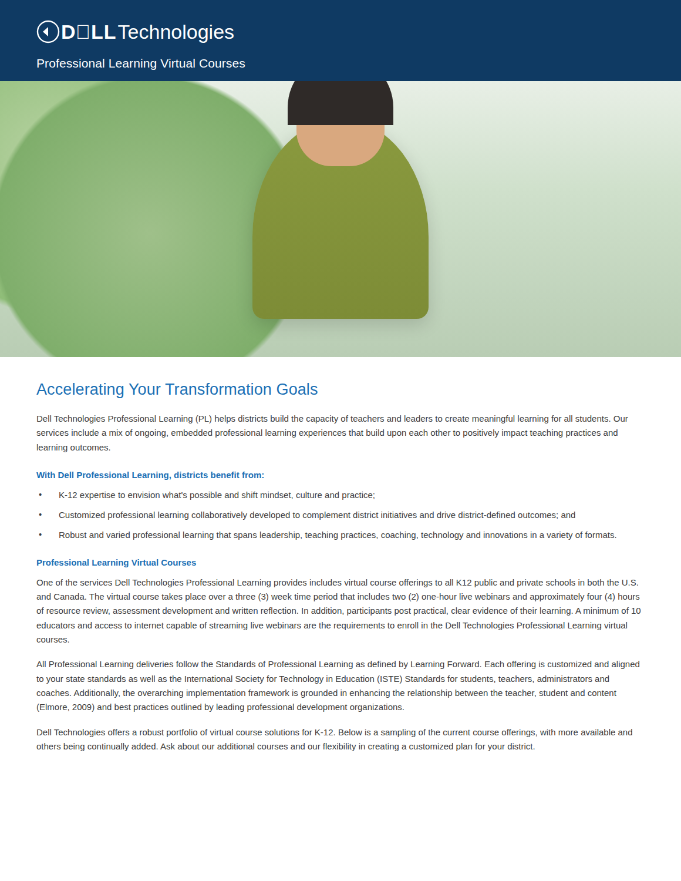D⃠LL Technologies
Professional Learning Virtual Courses
Accelerating Your Transformation Goals
Dell Technologies Professional Learning (PL) helps districts build the capacity of teachers and leaders to create meaningful learning for all students. Our services include a mix of ongoing, embedded professional learning experiences that build upon each other to positively impact teaching practices and learning outcomes.
With Dell Professional Learning, districts benefit from:
K-12 expertise to envision what's possible and shift mindset, culture and practice;
Customized professional learning collaboratively developed to complement district initiatives and drive district-defined outcomes; and
Robust and varied professional learning that spans leadership, teaching practices, coaching, technology and innovations in a variety of formats.
Professional Learning Virtual Courses
One of the services Dell Technologies Professional Learning provides includes virtual course offerings to all K12 public and private schools in both the U.S. and Canada. The virtual course takes place over a three (3) week time period that includes two (2) one-hour live webinars and approximately four (4) hours of resource review, assessment development and written reflection. In addition, participants post practical, clear evidence of their learning. A minimum of 10 educators and access to internet capable of streaming live webinars are the requirements to enroll in the Dell Technologies Professional Learning virtual courses.
All Professional Learning deliveries follow the Standards of Professional Learning as defined by Learning Forward. Each offering is customized and aligned to your state standards as well as the International Society for Technology in Education (ISTE) Standards for students, teachers, administrators and coaches. Additionally, the overarching implementation framework is grounded in enhancing the relationship between the teacher, student and content (Elmore, 2009) and best practices outlined by leading professional development organizations.
Dell Technologies offers a robust portfolio of virtual course solutions for K-12. Below is a sampling of the current course offerings, with more available and others being continually added. Ask about our additional courses and our flexibility in creating a customized plan for your district.